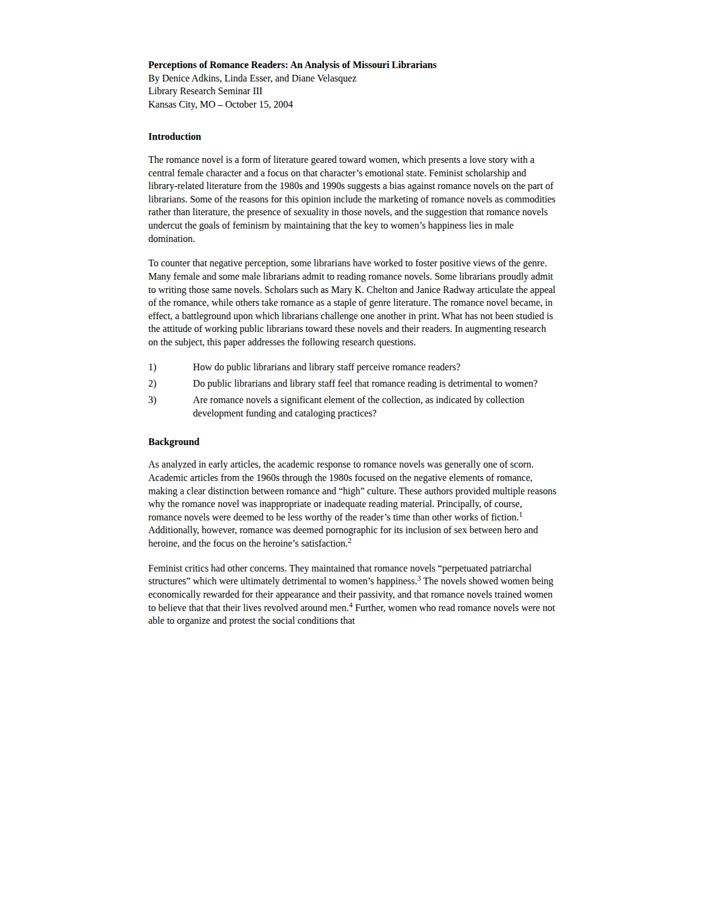Perceptions of Romance Readers: An Analysis of Missouri Librarians
By Denice Adkins, Linda Esser, and Diane Velasquez
Library Research Seminar III
Kansas City, MO – October 15, 2004
Introduction
The romance novel is a form of literature geared toward women, which presents a love story with a central female character and a focus on that character’s emotional state. Feminist scholarship and library-related literature from the 1980s and 1990s suggests a bias against romance novels on the part of librarians. Some of the reasons for this opinion include the marketing of romance novels as commodities rather than literature, the presence of sexuality in those novels, and the suggestion that romance novels undercut the goals of feminism by maintaining that the key to women’s happiness lies in male domination.
To counter that negative perception, some librarians have worked to foster positive views of the genre. Many female and some male librarians admit to reading romance novels. Some librarians proudly admit to writing those same novels. Scholars such as Mary K. Chelton and Janice Radway articulate the appeal of the romance, while others take romance as a staple of genre literature. The romance novel became, in effect, a battleground upon which librarians challenge one another in print. What has not been studied is the attitude of working public librarians toward these novels and their readers. In augmenting research on the subject, this paper addresses the following research questions.
How do public librarians and library staff perceive romance readers?
Do public librarians and library staff feel that romance reading is detrimental to women?
Are romance novels a significant element of the collection, as indicated by collection development funding and cataloging practices?
Background
As analyzed in early articles, the academic response to romance novels was generally one of scorn. Academic articles from the 1960s through the 1980s focused on the negative elements of romance, making a clear distinction between romance and “high” culture. These authors provided multiple reasons why the romance novel was inappropriate or inadequate reading material. Principally, of course, romance novels were deemed to be less worthy of the reader’s time than other works of fiction.1 Additionally, however, romance was deemed pornographic for its inclusion of sex between hero and heroine, and the focus on the heroine’s satisfaction.2
Feminist critics had other concerns. They maintained that romance novels “perpetuated patriarchal structures” which were ultimately detrimental to women’s happiness.3 The novels showed women being economically rewarded for their appearance and their passivity, and that romance novels trained women to believe that that their lives revolved around men.4 Further, women who read romance novels were not able to organize and protest the social conditions that